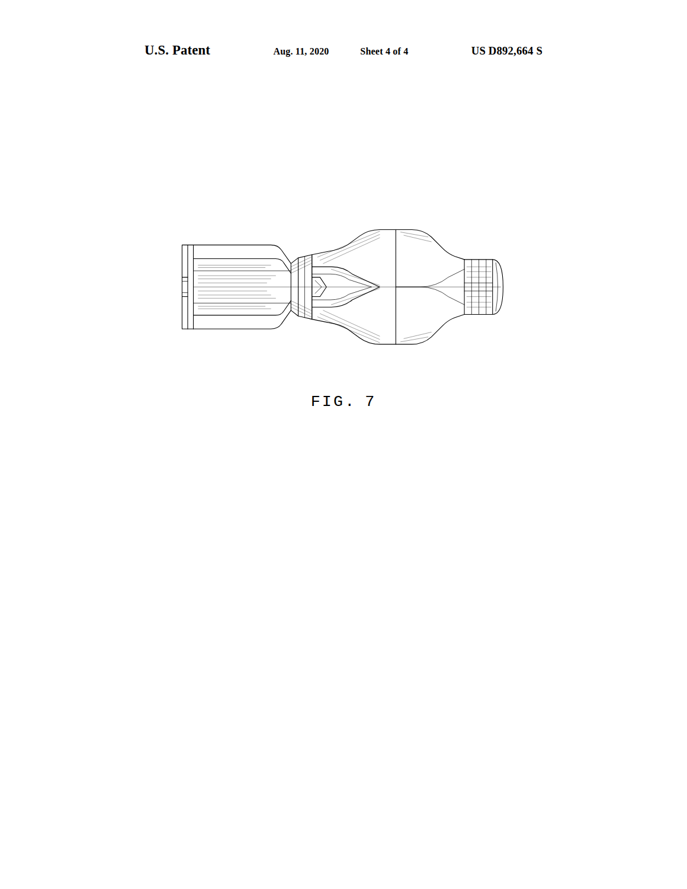U.S. Patent
Aug. 11, 2020 Sheet 4 of 4
US D892,664 S
FIG.7